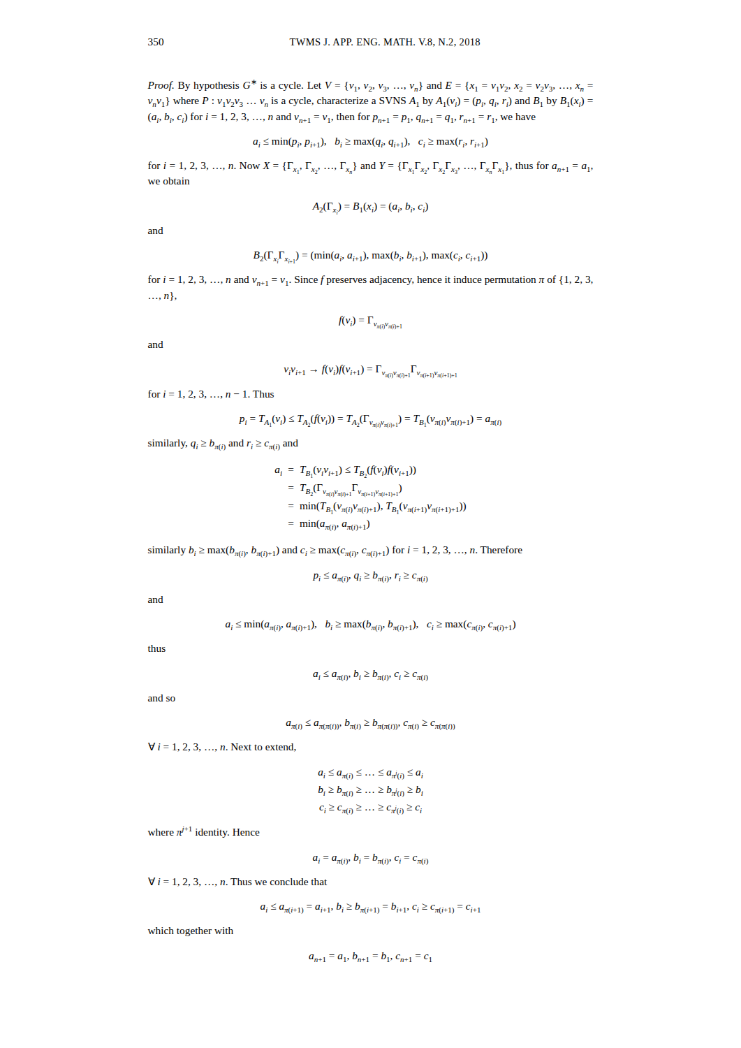350 TWMS J. APP. ENG. MATH. V.8, N.2, 2018
Proof. By hypothesis G∗ is a cycle. Let V = {v1, v2, v3, …, vn} and E = {x1 = v1v2, x2 = v2v3, …, xn = vnv1} where P : v1v2v3 … vn is a cycle, characterize a SVNS A1 by A1(vi) = (pi, qi, ri) and B1 by B1(xi) = (ai, bi, ci) for i = 1, 2, 3, …, n and vn+1 = v1, then for pn+1 = p1, qn+1 = q1, rn+1 = r1, we have
ai ≤ min(pi, pi+1), bi ≥ max(qi, qi+1), ci ≥ max(ri, ri+1)
for i = 1, 2, 3, …, n. Now X = {Γx1, Γx2, …, Γxn} and Y = {Γx1Γx2, Γx2Γx3, …, ΓxnΓx1}, thus for an+1 = a1, we obtain
A2(Γxi) = B1(xi) = (ai, bi, ci)
and
B2(ΓxiΓxi+1) = (min(ai, ai+1), max(bi, bi+1), max(ci, ci+1))
for i = 1, 2, 3, …, n and vn+1 = v1. Since f preserves adjacency, hence it induce permutation π of {1, 2, 3, …, n},
f(vi) = Γvπ(i)vπ(i)+1
and
vivi+1 → f(vi)f(vi+1) = Γvπ(i)vπ(i)+1Γvπ(i+1)vπ(i+1)+1
for i = 1, 2, 3, …, n − 1. Thus
pi = TA1(vi) ≤ TA2(f(vi)) = TA2(Γvπ(i)vπ(i)+1) = TB1(vπ(i)vπ(i)+1) = aπ(i)
similarly, qi ≥ bπ(i) and ri ≥ cπ(i) and
| a i | = | T B 1 ( v i v i +1 ) ≤ T B 2 ( f ( v i ) f ( v i +1 )) |
| | = | T B 2 (Γ v π ( i ) v π ( i )+1 Γ v π ( i +1) v π ( i +1)+1 ) |
| | = | min ( T B 1 ( v π ( i ) v π ( i )+1 ), T B 1 ( v π ( i +1) v π ( i +1)+1 )) |
| | = | min ( a π ( i ) , a π ( i )+1 ) |
similarly bi ≥ max(bπ(i), bπ(i)+1) and ci ≥ max(cπ(i), cπ(i)+1) for i = 1, 2, 3, …, n. Therefore
pi ≤ aπ(i), qi ≥ bπ(i), ri ≥ cπ(i)
and
ai ≤ min(aπ(i), aπ(i)+1), bi ≥ max(bπ(i), bπ(i)+1), ci ≥ max(cπ(i), cπ(i)+1)
thus
ai ≤ aπ(i), bi ≥ bπ(i), ci ≥ cπ(i)
and so
aπ(i) ≤ aπ(π(i)), bπ(i) ≥ bπ(π(i)), cπ(i) ≥ cπ(π(i))
∀ i = 1, 2, 3, …, n. Next to extend,
ai ≤ aπ(i) ≤ … ≤ aπj(i) ≤ ai
bi ≥ bπ(i) ≥ … ≥ bπj(i) ≥ bi
ci ≥ cπ(i) ≥ … ≥ cπj(i) ≥ ci
where πj+1 identity. Hence
ai = aπ(i), bi = bπ(i), ci = cπ(i)
∀ i = 1, 2, 3, …, n. Thus we conclude that
ai ≤ aπ(i+1) = ai+1, bi ≥ bπ(i+1) = bi+1, ci ≥ cπ(i+1) = ci+1
which together with
an+1 = a1, bn+1 = b1, cn+1 = c1